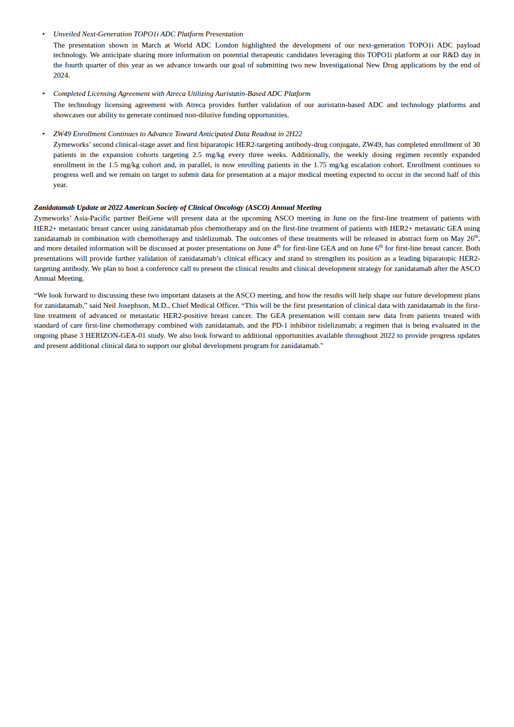•
Unveiled Next-Generation TOPO1i ADC Platform Presentation
The presentation shown in March at World ADC London highlighted the development of our next-generation TOPO1i ADC payload technology. We anticipate sharing more information on potential therapeutic candidates leveraging this TOPO1i platform at our R&D day in the fourth quarter of this year as we advance towards our goal of submitting two new Investigational New Drug applications by the end of 2024.
•
Completed Licensing Agreement with Atreca Utilizing Auristatin-Based ADC Platform
The technology licensing agreement with Atreca provides further validation of our auristatin-based ADC and technology platforms and showcases our ability to generate continued non-dilutive funding opportunities.
•
ZW49 Enrollment Continues to Advance Toward Anticipated Data Readout in 2H22
Zymeworks’ second clinical-stage asset and first biparatopic HER2-targeting antibody-drug conjugate, ZW49, has completed enrollment of 30 patients in the expansion cohorts targeting 2.5 mg/kg every three weeks. Additionally, the weekly dosing regimen recently expanded enrollment in the 1.5 mg/kg cohort and, in parallel, is now enrolling patients in the 1.75 mg/kg escalation cohort. Enrollment continues to progress well and we remain on target to submit data for presentation at a major medical meeting expected to occur in the second half of this year.
Zanidatamab Update at 2022 American Society of Clinical Oncology (ASCO) Annual Meeting
Zymeworks’ Asia-Pacific partner BeiGene will present data at the upcoming ASCO meeting in June on the first-line treatment of patients with HER2+ metastatic breast cancer using zanidatamab plus chemotherapy and on the first-line treatment of patients with HER2+ metastatic GEA using zanidatamab in combination with chemotherapy and tislelizumab. The outcomes of these treatments will be released in abstract form on May 26th, and more detailed information will be discussed at poster presentations on June 4th for first-line GEA and on June 6th for first-line breast cancer. Both presentations will provide further validation of zanidatamab’s clinical efficacy and stand to strengthen its position as a leading biparatopic HER2-targeting antibody. We plan to host a conference call to present the clinical results and clinical development strategy for zanidatamab after the ASCO Annual Meeting.
“We look forward to discussing these two important datasets at the ASCO meeting, and how the results will help shape our future development plans for zanidatamab,” said Neil Josephson, M.D., Chief Medical Officer. “This will be the first presentation of clinical data with zanidatamab in the first-line treatment of advanced or metastatic HER2-positive breast cancer. The GEA presentation will contain new data from patients treated with standard of care first-line chemotherapy combined with zanidatamab, and the PD-1 inhibitor tislelizumab; a regimen that is being evaluated in the ongoing phase 3 HERIZON-GEA-01 study. We also look forward to additional opportunities available throughout 2022 to provide progress updates and present additional clinical data to support our global development program for zanidatamab."